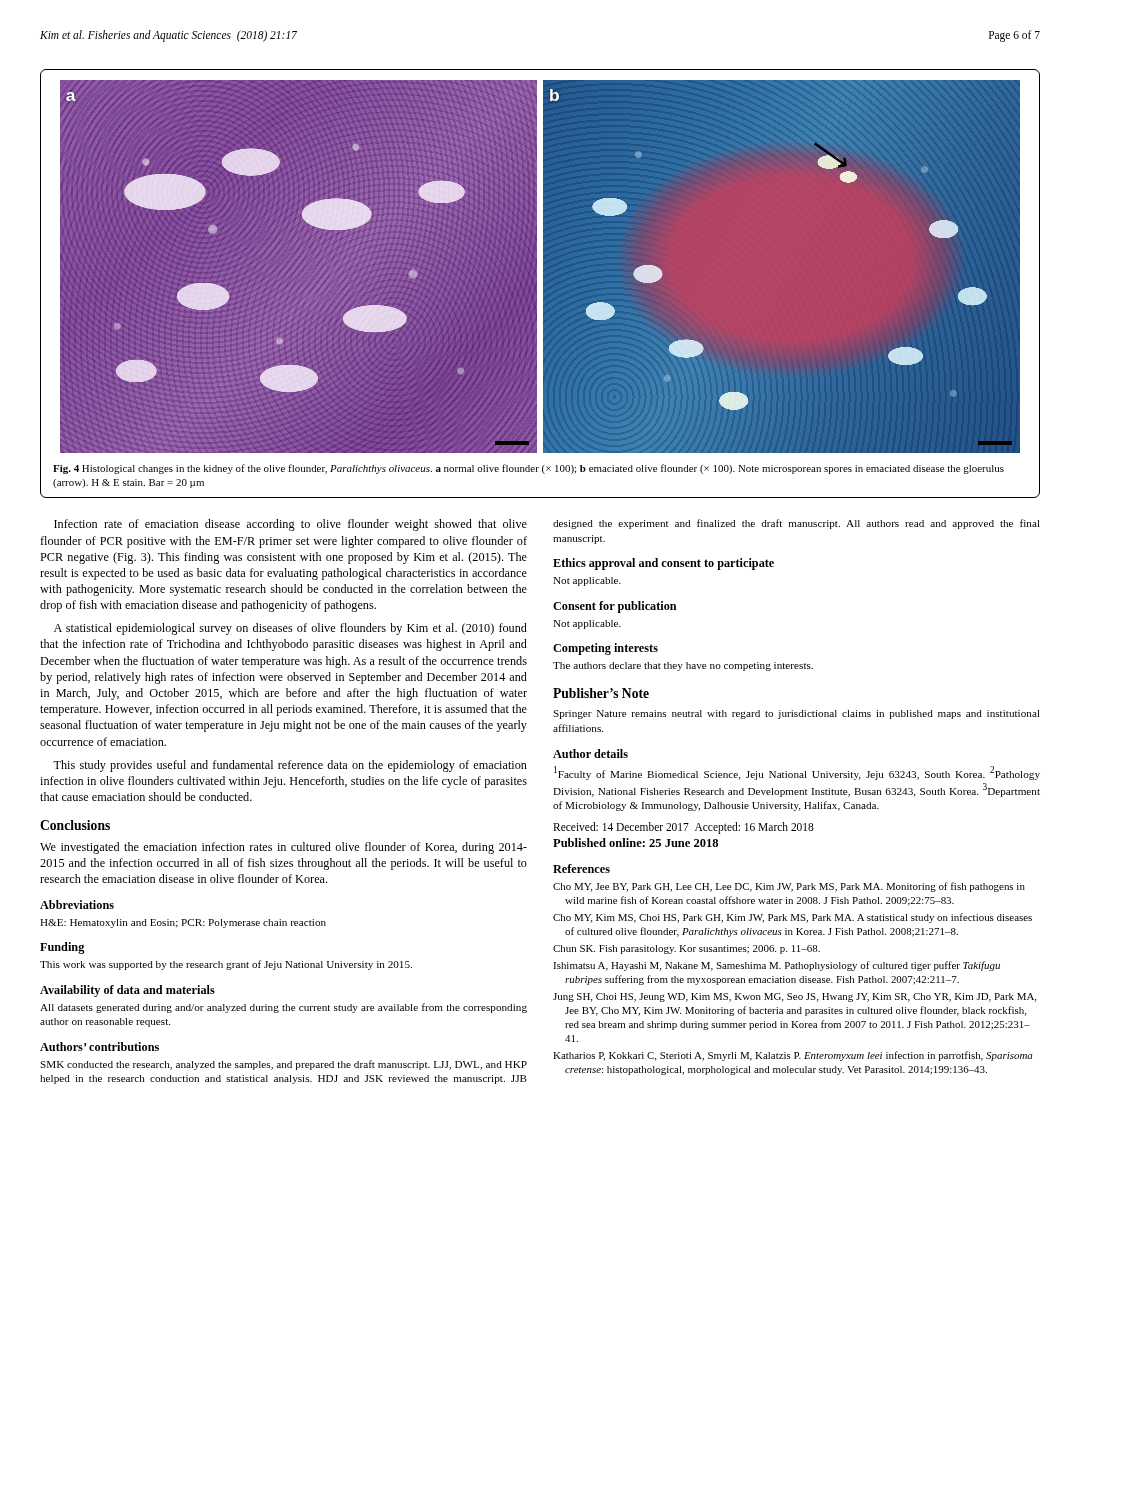Kim et al. Fisheries and Aquatic Sciences (2018) 21:17
Page 6 of 7
a
b ⟶
Fig. 4 Histological changes in the kidney of the olive flounder, Paralichthys olivaceus. a normal olive flounder (× 100); b emaciated olive flounder (× 100). Note microsporean spores in emaciated disease the gloerulus (arrow). H & E stain. Bar = 20 µm
Infection rate of emaciation disease according to olive flounder weight showed that olive flounder of PCR positive with the EM-F/R primer set were lighter compared to olive flounder of PCR negative (Fig. 3). This finding was consistent with one proposed by Kim et al. (2015). The result is expected to be used as basic data for evaluating pathological characteristics in accordance with pathogenicity. More systematic research should be conducted in the correlation between the drop of fish with emaciation disease and pathogenicity of pathogens.
A statistical epidemiological survey on diseases of olive flounders by Kim et al. (2010) found that the infection rate of Trichodina and Ichthyobodo parasitic diseases was highest in April and December when the fluctuation of water temperature was high. As a result of the occurrence trends by period, relatively high rates of infection were observed in September and December 2014 and in March, July, and October 2015, which are before and after the high fluctuation of water temperature. However, infection occurred in all periods examined. Therefore, it is assumed that the seasonal fluctuation of water temperature in Jeju might not be one of the main causes of the yearly occurrence of emaciation.
This study provides useful and fundamental reference data on the epidemiology of emaciation infection in olive flounders cultivated within Jeju. Henceforth, studies on the life cycle of parasites that cause emaciation should be conducted.
Conclusions
We investigated the emaciation infection rates in cultured olive flounder of Korea, during 2014-2015 and the infection occurred in all of fish sizes throughout all the periods. It will be useful to research the emaciation disease in olive flounder of Korea.
Abbreviations
H&E: Hematoxylin and Eosin; PCR: Polymerase chain reaction
Funding
This work was supported by the research grant of Jeju National University in 2015.
Availability of data and materials
All datasets generated during and/or analyzed during the current study are available from the corresponding author on reasonable request.
Authors’ contributions
SMK conducted the research, analyzed the samples, and prepared the draft manuscript. LJJ, DWL, and HKP helped in the research conduction and statistical analysis. HDJ and JSK reviewed the manuscript. JJB designed the experiment and finalized the draft manuscript. All authors read and approved the final manuscript.
Ethics approval and consent to participate
Not applicable.
Consent for publication
Not applicable.
Competing interests
The authors declare that they have no competing interests.
Publisher’s Note
Springer Nature remains neutral with regard to jurisdictional claims in published maps and institutional affiliations.
Author details
1Faculty of Marine Biomedical Science, Jeju National University, Jeju 63243, South Korea. 2Pathology Division, National Fisheries Research and Development Institute, Busan 63243, South Korea. 3Department of Microbiology & Immunology, Dalhousie University, Halifax, Canada.
Received: 14 December 2017 Accepted: 16 March 2018
Published online: 25 June 2018
References
Cho MY, Jee BY, Park GH, Lee CH, Lee DC, Kim JW, Park MS, Park MA. Monitoring of fish pathogens in wild marine fish of Korean coastal offshore water in 2008. J Fish Pathol. 2009;22:75–83.
Cho MY, Kim MS, Choi HS, Park GH, Kim JW, Park MS, Park MA. A statistical study on infectious diseases of cultured olive flounder, Paralichthys olivaceus in Korea. J Fish Pathol. 2008;21:271–8.
Chun SK. Fish parasitology. Kor susantimes; 2006. p. 11–68.
Ishimatsu A, Hayashi M, Nakane M, Sameshima M. Pathophysiology of cultured tiger puffer Takifugu rubripes suffering from the myxosporean emaciation disease. Fish Pathol. 2007;42:211–7.
Jung SH, Choi HS, Jeung WD, Kim MS, Kwon MG, Seo JS, Hwang JY, Kim SR, Cho YR, Kim JD, Park MA, Jee BY, Cho MY, Kim JW. Monitoring of bacteria and parasites in cultured olive flounder, black rockfish, red sea bream and shrimp during summer period in Korea from 2007 to 2011. J Fish Pathol. 2012;25:231–41.
Katharios P, Kokkari C, Sterioti A, Smyrli M, Kalatzis P. Enteromyxum leei infection in parrotfish, Sparisoma cretense: histopathological, morphological and molecular study. Vet Parasitol. 2014;199:136–43.